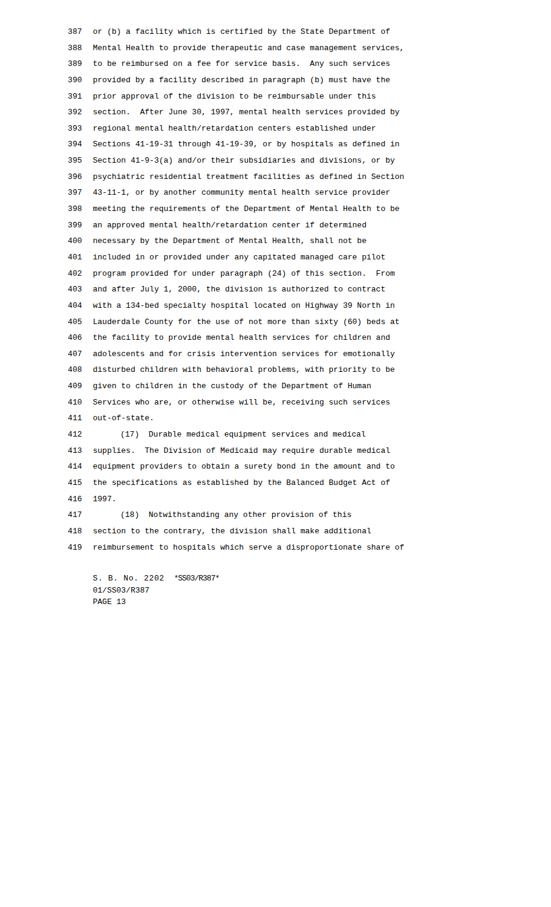or (b) a facility which is certified by the State Department of
Mental Health to provide therapeutic and case management services,
to be reimbursed on a fee for service basis. Any such services
provided by a facility described in paragraph (b) must have the
prior approval of the division to be reimbursable under this
section. After June 30, 1997, mental health services provided by
regional mental health/retardation centers established under
Sections 41-19-31 through 41-19-39, or by hospitals as defined in
Section 41-9-3(a) and/or their subsidiaries and divisions, or by
psychiatric residential treatment facilities as defined in Section
43-11-1, or by another community mental health service provider
meeting the requirements of the Department of Mental Health to be
an approved mental health/retardation center if determined
necessary by the Department of Mental Health, shall not be
included in or provided under any capitated managed care pilot
program provided for under paragraph (24) of this section. From
and after July 1, 2000, the division is authorized to contract
with a 134-bed specialty hospital located on Highway 39 North in
Lauderdale County for the use of not more than sixty (60) beds at
the facility to provide mental health services for children and
adolescents and for crisis intervention services for emotionally
disturbed children with behavioral problems, with priority to be
given to children in the custody of the Department of Human
Services who are, or otherwise will be, receiving such services
out-of-state.
(17) Durable medical equipment services and medical
supplies. The Division of Medicaid may require durable medical
equipment providers to obtain a surety bond in the amount and to
the specifications as established by the Balanced Budget Act of
1997.
(18) Notwithstanding any other provision of this
section to the contrary, the division shall make additional
reimbursement to hospitals which serve a disproportionate share of
S. B. No. 2202 *SS03/R387*
01/SS03/R387
PAGE 13